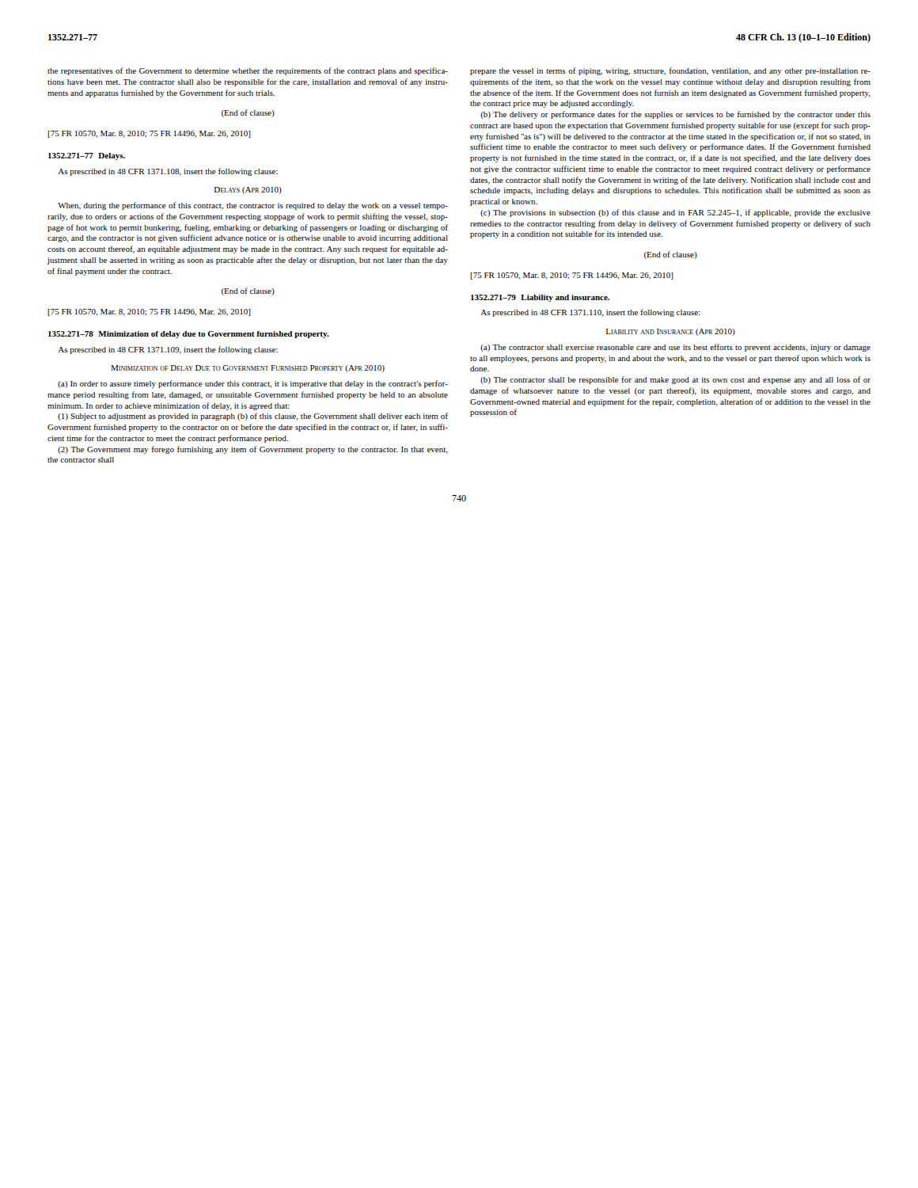1352.271–77 48 CFR Ch. 13 (10–1–10 Edition)
the representatives of the Government to determine whether the requirements of the contract plans and specifications have been met. The contractor shall also be responsible for the care, installation and removal of any instruments and apparatus furnished by the Government for such trials.
(End of clause)
[75 FR 10570, Mar. 8, 2010; 75 FR 14496, Mar. 26, 2010]
1352.271–77 Delays.
As prescribed in 48 CFR 1371.108, insert the following clause:
Delays (Apr 2010)
When, during the performance of this contract, the contractor is required to delay the work on a vessel temporarily, due to orders or actions of the Government respecting stoppage of work to permit shifting the vessel, stoppage of hot work to permit bunkering, fueling, embarking or debarking of passengers or loading or discharging of cargo, and the contractor is not given sufficient advance notice or is otherwise unable to avoid incurring additional costs on account thereof, an equitable adjustment may be made in the contract. Any such request for equitable adjustment shall be asserted in writing as soon as practicable after the delay or disruption, but not later than the day of final payment under the contract.
(End of clause)
[75 FR 10570, Mar. 8, 2010; 75 FR 14496, Mar. 26, 2010]
1352.271–78 Minimization of delay due to Government furnished property.
As prescribed in 48 CFR 1371.109, insert the following clause:
Minimization of Delay Due to Government Furnished Property (Apr 2010)
(a) In order to assure timely performance under this contract, it is imperative that delay in the contract's performance period resulting from late, damaged, or unsuitable Government furnished property be held to an absolute minimum. In order to achieve minimization of delay, it is agreed that:
(1) Subject to adjustment as provided in paragraph (b) of this clause, the Government shall deliver each item of Government furnished property to the contractor on or before the date specified in the contract or, if later, in sufficient time for the contractor to meet the contract performance period.
(2) The Government may forego furnishing any item of Government property to the contractor. In that event, the contractor shall
prepare the vessel in terms of piping, wiring, structure, foundation, ventilation, and any other pre-installation requirements of the item, so that the work on the vessel may continue without delay and disruption resulting from the absence of the item. If the Government does not furnish an item designated as Government furnished property, the contract price may be adjusted accordingly.
(b) The delivery or performance dates for the supplies or services to be furnished by the contractor under this contract are based upon the expectation that Government furnished property suitable for use (except for such property furnished ''as is'') will be delivered to the contractor at the time stated in the specification or, if not so stated, in sufficient time to enable the contractor to meet such delivery or performance dates. If the Government furnished property is not furnished in the time stated in the contract, or, if a date is not specified, and the late delivery does not give the contractor sufficient time to enable the contractor to meet required contract delivery or performance dates, the contractor shall notify the Government in writing of the late delivery. Notification shall include cost and schedule impacts, including delays and disruptions to schedules. This notification shall be submitted as soon as practical or known.
(c) The provisions in subsection (b) of this clause and in FAR 52.245–1, if applicable, provide the exclusive remedies to the contractor resulting from delay in delivery of Government furnished property or delivery of such property in a condition not suitable for its intended use.
(End of clause)
[75 FR 10570, Mar. 8, 2010; 75 FR 14496, Mar. 26, 2010]
1352.271–79 Liability and insurance.
As prescribed in 48 CFR 1371.110, insert the following clause:
Liability and Insurance (Apr 2010)
(a) The contractor shall exercise reasonable care and use its best efforts to prevent accidents, injury or damage to all employees, persons and property, in and about the work, and to the vessel or part thereof upon which work is done.
(b) The contractor shall be responsible for and make good at its own cost and expense any and all loss of or damage of whatsoever nature to the vessel (or part thereof), its equipment, movable stores and cargo, and Government-owned material and equipment for the repair, completion, alteration of or addition to the vessel in the possession of
740